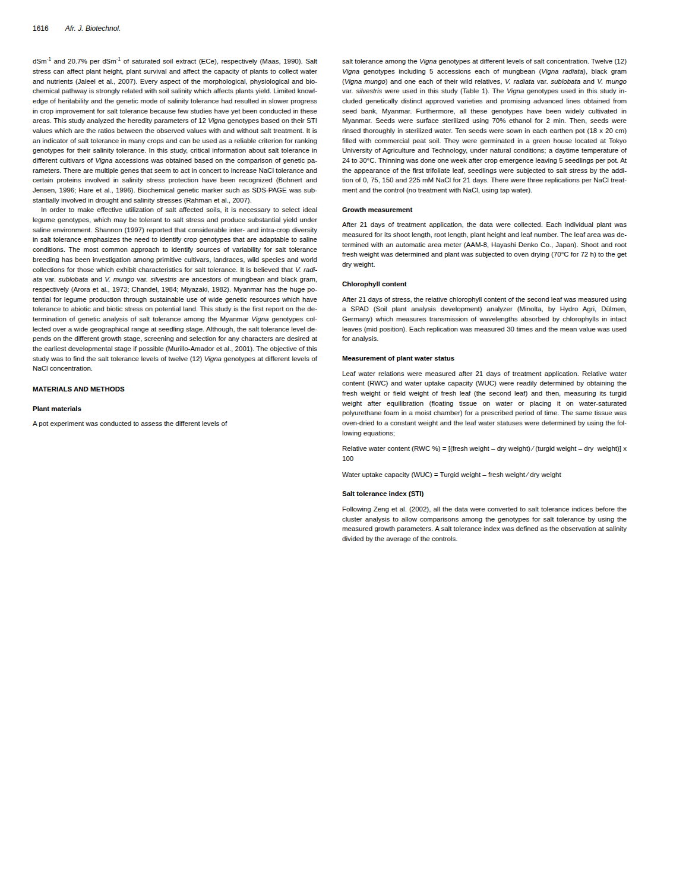1616 Afr. J. Biotechnol.
dSm-1 and 20.7% per dSm-1 of saturated soil extract (ECe), respectively (Maas, 1990). Salt stress can affect plant height, plant survival and affect the capacity of plants to collect water and nutrients (Jaleel et al., 2007). Every aspect of the morphological, physiological and biochemical pathway is strongly related with soil salinity which affects plants yield. Limited knowledge of heritability and the genetic mode of salinity tolerance had resulted in slower progress in crop improvement for salt tolerance because few studies have yet been conducted in these areas. This study analyzed the heredity parameters of 12 Vigna genotypes based on their STI values which are the ratios between the observed values with and without salt treatment. It is an indicator of salt tolerance in many crops and can be used as a reliable criterion for ranking genotypes for their salinity tolerance. In this study, critical information about salt tolerance in different cultivars of Vigna accessions was obtained based on the comparison of genetic parameters. There are multiple genes that seem to act in concert to increase NaCl tolerance and certain proteins involved in salinity stress protection have been recognized (Bohnert and Jensen, 1996; Hare et al., 1996). Biochemical genetic marker such as SDS-PAGE was substantially involved in drought and salinity stresses (Rahman et al., 2007).
In order to make effective utilization of salt affected soils, it is necessary to select ideal legume genotypes, which may be tolerant to salt stress and produce substantial yield under saline environment. Shannon (1997) reported that considerable inter- and intra-crop diversity in salt tolerance emphasizes the need to identify crop genotypes that are adaptable to saline conditions. The most common approach to identify sources of variability for salt tolerance breeding has been investigation among primitive cultivars, landraces, wild species and world collections for those which exhibit characteristics for salt tolerance. It is believed that V. radiata var. sublobata and V. mungo var. silvestris are ancestors of mungbean and black gram, respectively (Arora et al., 1973; Chandel, 1984; Miyazaki, 1982). Myanmar has the huge potential for legume production through sustainable use of wide genetic resources which have tolerance to abiotic and biotic stress on potential land. This study is the first report on the determination of genetic analysis of salt tolerance among the Myanmar Vigna genotypes collected over a wide geographical range at seedling stage. Although, the salt tolerance level depends on the different growth stage, screening and selection for any characters are desired at the earliest developmental stage if possible (Murillo-Amador et al., 2001). The objective of this study was to find the salt tolerance levels of twelve (12) Vigna genotypes at different levels of NaCl concentration.
MATERIALS AND METHODS
Plant materials
A pot experiment was conducted to assess the different levels of
salt tolerance among the Vigna genotypes at different levels of salt concentration. Twelve (12) Vigna genotypes including 5 accessions each of mungbean (Vigna radiata), black gram (Vigna mungo) and one each of their wild relatives, V. radiata var. sublobata and V. mungo var. silvestris were used in this study (Table 1). The Vigna genotypes used in this study included genetically distinct approved varieties and promising advanced lines obtained from seed bank, Myanmar. Furthermore, all these genotypes have been widely cultivated in Myanmar. Seeds were surface sterilized using 70% ethanol for 2 min. Then, seeds were rinsed thoroughly in sterilized water. Ten seeds were sown in each earthen pot (18 x 20 cm) filled with commercial peat soil. They were germinated in a green house located at Tokyo University of Agriculture and Technology, under natural conditions; a daytime temperature of 24 to 30°C. Thinning was done one week after crop emergence leaving 5 seedlings per pot. At the appearance of the first trifoliate leaf, seedlings were subjected to salt stress by the addition of 0, 75, 150 and 225 mM NaCl for 21 days. There were three replications per NaCl treatment and the control (no treatment with NaCl, using tap water).
Growth measurement
After 21 days of treatment application, the data were collected. Each individual plant was measured for its shoot length, root length, plant height and leaf number. The leaf area was determined with an automatic area meter (AAM-8, Hayashi Denko Co., Japan). Shoot and root fresh weight was determined and plant was subjected to oven drying (70°C for 72 h) to the get dry weight.
Chlorophyll content
After 21 days of stress, the relative chlorophyll content of the second leaf was measured using a SPAD (Soil plant analysis development) analyzer (Minolta, by Hydro Agri, Dülmen, Germany) which measures transmission of wavelengths absorbed by chlorophylls in intact leaves (mid position). Each replication was measured 30 times and the mean value was used for analysis.
Measurement of plant water status
Leaf water relations were measured after 21 days of treatment application. Relative water content (RWC) and water uptake capacity (WUC) were readily determined by obtaining the fresh weight or field weight of fresh leaf (the second leaf) and then, measuring its turgid weight after equilibration (floating tissue on water or placing it on water-saturated polyurethane foam in a moist chamber) for a prescribed period of time. The same tissue was oven-dried to a constant weight and the leaf water statuses were determined by using the following equations;
Relative water content (RWC %) = [(fresh weight – dry weight) ⁄ (turgid weight – dry weight)] x 100
Water uptake capacity (WUC) = Turgid weight – fresh weight ⁄ dry weight
Salt tolerance index (STI)
Following Zeng et al. (2002), all the data were converted to salt tolerance indices before the cluster analysis to allow comparisons among the genotypes for salt tolerance by using the measured growth parameters. A salt tolerance index was defined as the observation at salinity divided by the average of the controls.